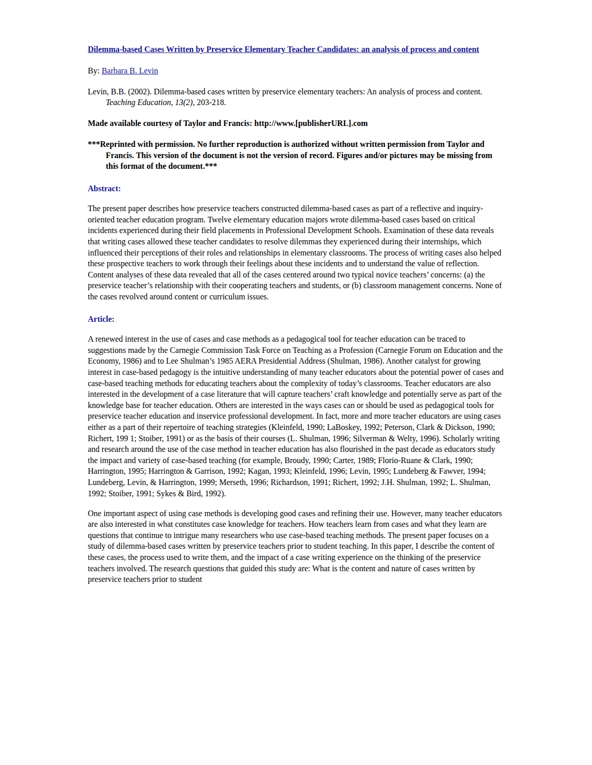Dilemma-based Cases Written by Preservice Elementary Teacher Candidates: an analysis of process and content
By: Barbara B. Levin
Levin, B.B. (2002). Dilemma-based cases written by preservice elementary teachers: An analysis of process and content. Teaching Education, 13(2), 203-218.
Made available courtesy of Taylor and Francis: http://www.[publisherURL].com
***Reprinted with permission. No further reproduction is authorized without written permission from Taylor and Francis. This version of the document is not the version of record. Figures and/or pictures may be missing from this format of the document.***
Abstract:
The present paper describes how preservice teachers constructed dilemma-based cases as part of a reflective and inquiry-oriented teacher education program. Twelve elementary education majors wrote dilemma-based cases based on critical incidents experienced during their field placements in Professional Development Schools. Examination of these data reveals that writing cases allowed these teacher candidates to resolve dilemmas they experienced during their internships, which influenced their perceptions of their roles and relationships in elementary classrooms. The process of writing cases also helped these prospective teachers to work through their feelings about these incidents and to understand the value of reflection. Content analyses of these data revealed that all of the cases centered around two typical novice teachers’ concerns: (a) the preservice teacher’s relationship with their cooperating teachers and students, or (b) classroom management concerns. None of the cases revolved around content or curriculum issues.
Article:
A renewed interest in the use of cases and case methods as a pedagogical tool for teacher education can be traced to suggestions made by the Carnegie Commission Task Force on Teaching as a Profession (Carnegie Forum on Education and the Economy, 1986) and to Lee Shulman’s 1985 AERA Presidential Address (Shulman, 1986). Another catalyst for growing interest in case-based pedagogy is the intuitive understanding of many teacher educators about the potential power of cases and case-based teaching methods for educating teachers about the complexity of today’s classrooms. Teacher educators are also interested in the development of a case literature that will capture teachers’ craft knowledge and potentially serve as part of the knowledge base for teacher education. Others are interested in the ways cases can or should be used as pedagogical tools for preservice teacher education and inservice professional development. In fact, more and more teacher educators are using cases either as a part of their repertoire of teaching strategies (Kleinfeld, 1990; LaBoskey, 1992; Peterson, Clark & Dickson, 1990; Richert, 199 1; Stoiber, 1991) or as the basis of their courses (L. Shulman, 1996; Silverman & Welty, 1996). Scholarly writing and research around the use of the case method in teacher education has also flourished in the past decade as educators study the impact and variety of case-based teaching (for example, Broudy, 1990; Carter, 1989; Florio-Ruane & Clark, 1990; Harrington, 1995; Harrington & Garrison, 1992; Kagan, 1993; Kleinfeld, 1996; Levin, 1995; Lundeberg & Fawver, 1994; Lundeberg, Levin, & Harrington, 1999; Merseth, 1996; Richardson, 1991; Richert, 1992; J.H. Shulman, 1992; L. Shulman, 1992; Stoiber, 1991; Sykes & Bird, 1992).
One important aspect of using case methods is developing good cases and refining their use. However, many teacher educators are also interested in what constitutes case knowledge for teachers. How teachers learn from cases and what they learn are questions that continue to intrigue many researchers who use case-based teaching methods. The present paper focuses on a study of dilemma-based cases written by preservice teachers prior to student teaching. In this paper, I describe the content of these cases, the process used to write them, and the impact of a case writing experience on the thinking of the preservice teachers involved. The research questions that guided this study are: What is the content and nature of cases written by preservice teachers prior to student